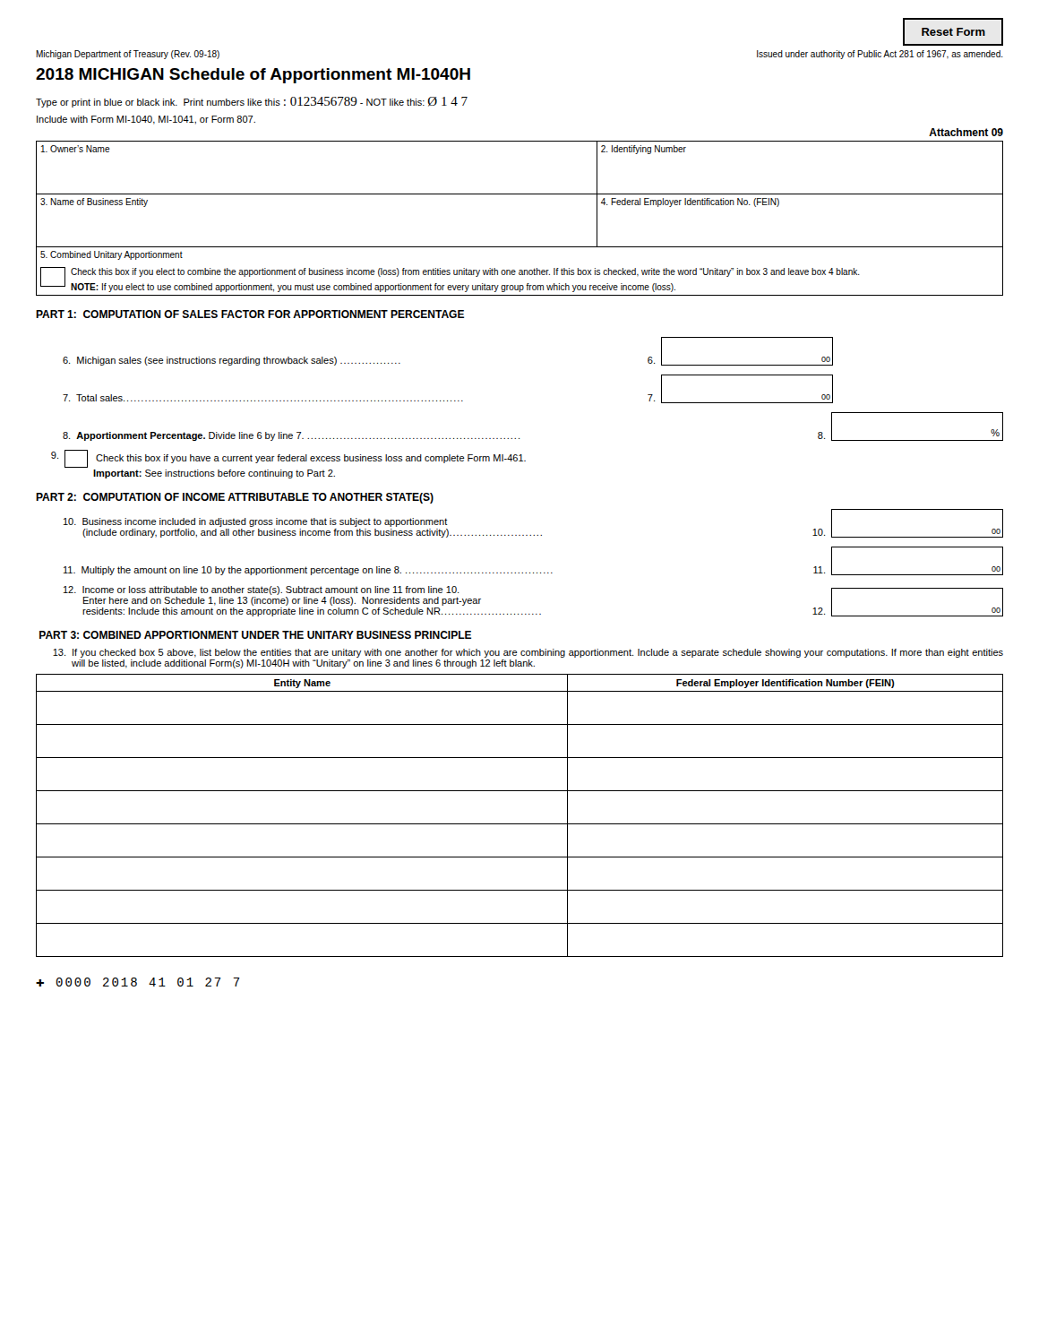Reset Form
Michigan Department of Treasury (Rev. 09-18)
Issued under authority of Public Act 281 of 1967, as amended.
2018 MICHIGAN Schedule of Apportionment MI-1040H
Type or print in blue or black ink. Print numbers like this : 0123456789 - NOT like this: Ø 1 4 7
Include with Form MI-1040, MI-1041, or Form 807.
Attachment 09
| 1. Owner’s Name | 2. Identifying Number |
| 3. Name of Business Entity | 4. Federal Employer Identification No. (FEIN) |
| 5. Combined Unitary Apportionment Check this box if you elect to combine the apportionment of business income (loss) from entities unitary with one another. If this box is checked, write the word “Unitary” in box 3 and leave box 4 blank. NOTE: If you elect to use combined apportionment, you must use combined apportionment for every unitary group from which you receive income (loss). |
PART 1: COMPUTATION OF SALES FACTOR FOR APPORTIONMENT PERCENTAGE
6. Michigan sales (see instructions regarding throwback sales) .................
6.
00
7. Total sales..............................................................................................
7.
00
8. Apportionment Percentage. Divide line 6 by line 7. ...........................................................
8.
%
9.
Check this box if you have a current year federal excess business loss and complete Form MI-461.
Important: See instructions before continuing to Part 2.
PART 2: COMPUTATION OF INCOME ATTRIBUTABLE TO ANOTHER STATE(S)
10. Business income included in adjusted gross income that is subject to apportionment
(include ordinary, portfolio, and all other business income from this business activity)..........................
10.
00
11. Multiply the amount on line 10 by the apportionment percentage on line 8. .........................................
11.
00
12. Income or loss attributable to another state(s). Subtract amount on line 11 from line 10.
Enter here and on Schedule 1, line 13 (income) or line 4 (loss). Nonresidents and part-year
residents: Include this amount on the appropriate line in column C of Schedule NR............................
12.
00
PART 3: COMBINED APPORTIONMENT UNDER THE UNITARY BUSINESS PRINCIPLE
13.
If you checked box 5 above, list below the entities that are unitary with one another for which you are combining apportionment. Include a separate schedule showing your computations. If more than eight entities will be listed, include additional Form(s) MI-1040H with “Unitary” on line 3 and lines 6 through 12 left blank.
| Entity Name | Federal Employer Identification Number (FEIN) |
| --- | --- |
✚ 0000 2018 41 01 27 7